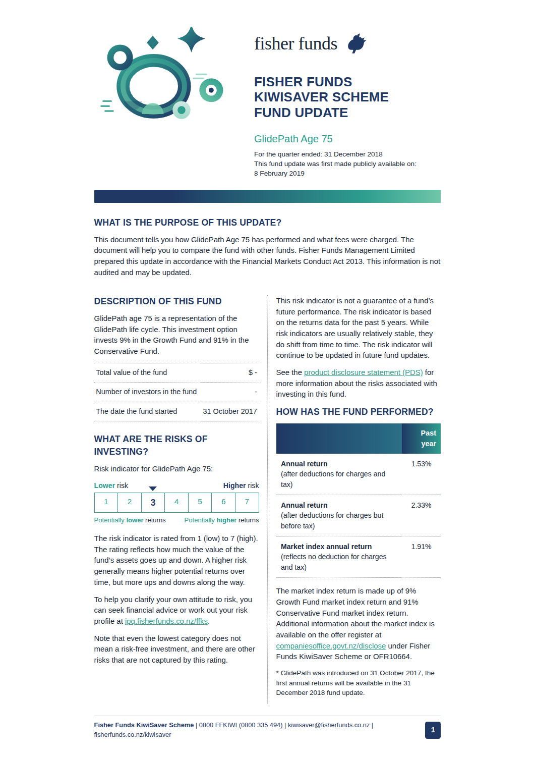fisher funds
FISHER FUNDS
KIWISAVER SCHEME
FUND UPDATE
GlidePath Age 75
For the quarter ended: 31 December 2018
This fund update was first made publicly available on:
8 February 2019
WHAT IS THE PURPOSE OF THIS UPDATE?
This document tells you how GlidePath Age 75 has performed and what fees were charged. The document will help you to compare the fund with other funds. Fisher Funds Management Limited prepared this update in accordance with the Financial Markets Conduct Act 2013. This information is not audited and may be updated.
DESCRIPTION OF THIS FUND
GlidePath age 75 is a representation of the GlidePath life cycle. This investment option invests 9% in the Growth Fund and 91% in the Conservative Fund.
| Total value of the fund | $ - |
| Number of investors in the fund | - |
| The date the fund started | 31 October 2017 |
WHAT ARE THE RISKS OF INVESTING?
Risk indicator for GlidePath Age 75:
Lower risk
Higher risk
1
2
3
4
5
6
7
Potentially lower returns
Potentially higher returns
The risk indicator is rated from 1 (low) to 7 (high). The rating reflects how much the value of the fund’s assets goes up and down. A higher risk generally means higher potential returns over time, but more ups and downs along the way.
To help you clarify your own attitude to risk, you can seek financial advice or work out your risk profile at ipq.fisherfunds.co.nz/ffks.
Note that even the lowest category does not mean a risk-free investment, and there are other risks that are not captured by this rating.
This risk indicator is not a guarantee of a fund’s future performance. The risk indicator is based on the returns data for the past 5 years. While risk indicators are usually relatively stable, they do shift from time to time. The risk indicator will continue to be updated in future fund updates.
See the product disclosure statement (PDS) for more information about the risks associated with investing in this fund.
HOW HAS THE FUND PERFORMED?
| | Past year |
| --- | --- |
| Annual return (after deductions for charges and tax) | 1.53% |
| Annual return (after deductions for charges but before tax) | 2.33% |
| Market index annual return (reflects no deduction for charges and tax) | 1.91% |
The market index return is made up of 9% Growth Fund market index return and 91% Conservative Fund market index return. Additional information about the market index is available on the offer register at companiesoffice.govt.nz/disclose under Fisher Funds KiwiSaver Scheme or OFR10664.
*GlidePath was introduced on 31 October 2017, the first annual returns will be available in the 31 December 2018 fund update.
Fisher Funds KiwiSaver Scheme | 0800 FFKIWI (0800 335 494) | kiwisaver@fisherfunds.co.nz | fisherfunds.co.nz/kiwisaver
1